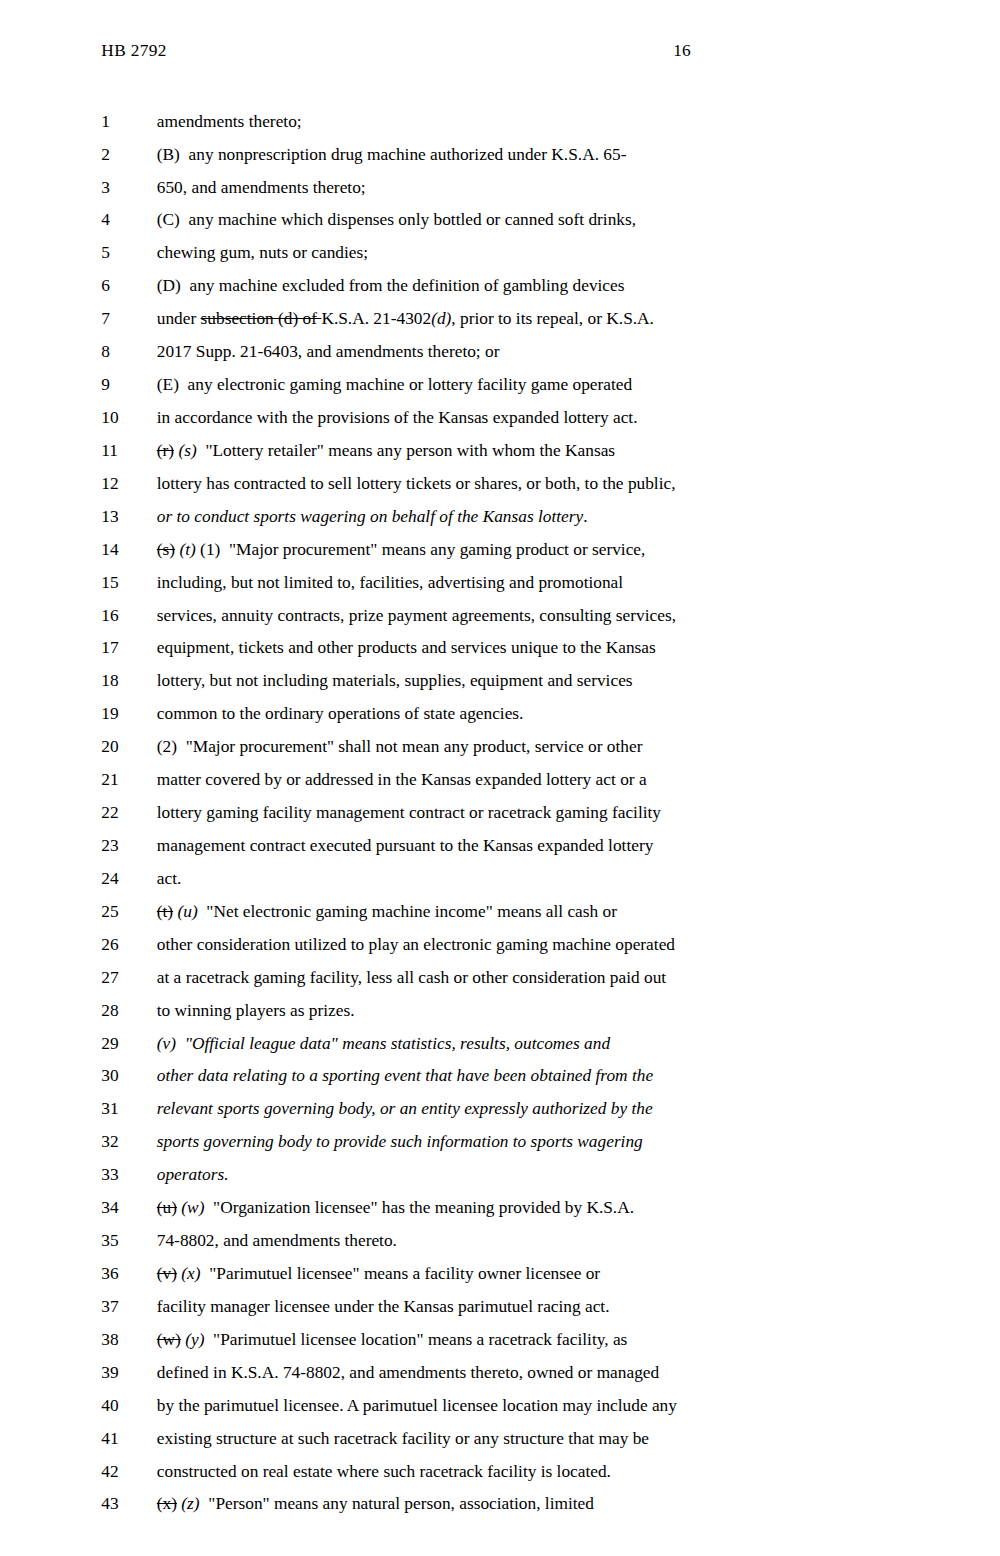HB 2792 16
amendments thereto;
(B) any nonprescription drug machine authorized under K.S.A. 65-
650, and amendments thereto;
(C) any machine which dispenses only bottled or canned soft drinks,
chewing gum, nuts or candies;
(D) any machine excluded from the definition of gambling devices
under subsection (d) of K.S.A. 21-4302(d), prior to its repeal, or K.S.A.
2017 Supp. 21-6403, and amendments thereto; or
(E) any electronic gaming machine or lottery facility game operated
in accordance with the provisions of the Kansas expanded lottery act.
(r) (s) "Lottery retailer" means any person with whom the Kansas
lottery has contracted to sell lottery tickets or shares, or both, to the public,
or to conduct sports wagering on behalf of the Kansas lottery.
(s) (t) (1) "Major procurement" means any gaming product or service,
including, but not limited to, facilities, advertising and promotional
services, annuity contracts, prize payment agreements, consulting services,
equipment, tickets and other products and services unique to the Kansas
lottery, but not including materials, supplies, equipment and services
common to the ordinary operations of state agencies.
(2) "Major procurement" shall not mean any product, service or other
matter covered by or addressed in the Kansas expanded lottery act or a
lottery gaming facility management contract or racetrack gaming facility
management contract executed pursuant to the Kansas expanded lottery
act.
(t) (u) "Net electronic gaming machine income" means all cash or
other consideration utilized to play an electronic gaming machine operated
at a racetrack gaming facility, less all cash or other consideration paid out
to winning players as prizes.
(v) "Official league data" means statistics, results, outcomes and
other data relating to a sporting event that have been obtained from the
relevant sports governing body, or an entity expressly authorized by the
sports governing body to provide such information to sports wagering
operators.
(u) (w) "Organization licensee" has the meaning provided by K.S.A.
74-8802, and amendments thereto.
(v) (x) "Parimutuel licensee" means a facility owner licensee or
facility manager licensee under the Kansas parimutuel racing act.
(w) (y) "Parimutuel licensee location" means a racetrack facility, as
defined in K.S.A. 74-8802, and amendments thereto, owned or managed
by the parimutuel licensee. A parimutuel licensee location may include any
existing structure at such racetrack facility or any structure that may be
constructed on real estate where such racetrack facility is located.
(x) (z) "Person" means any natural person, association, limited